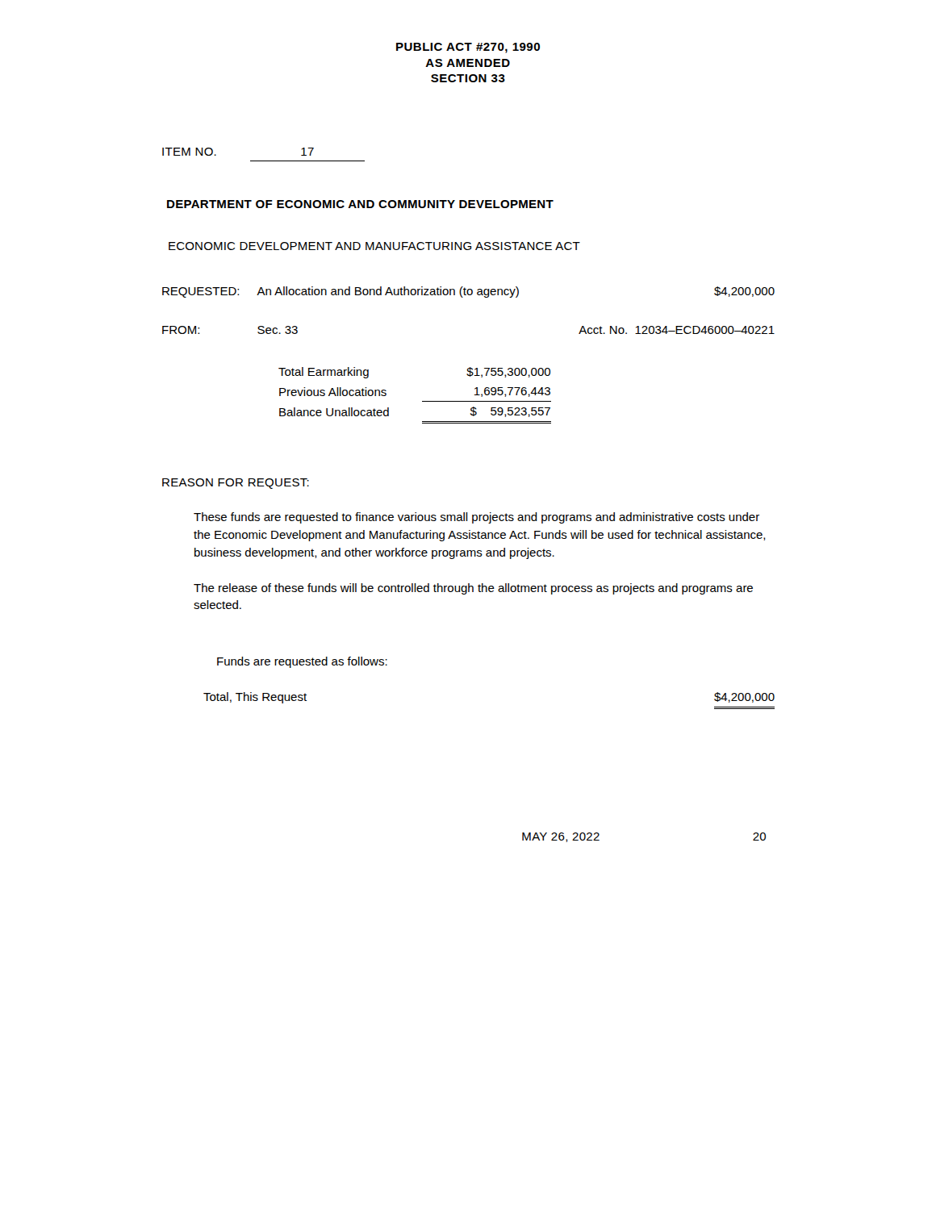PUBLIC ACT #270, 1990
AS AMENDED
SECTION 33
ITEM NO. 17
DEPARTMENT OF ECONOMIC AND COMMUNITY DEVELOPMENT
ECONOMIC DEVELOPMENT AND MANUFACTURING ASSISTANCE ACT
| REQUESTED: | An Allocation and Bond Authorization (to agency) | $4,200,000 |
| FROM: | Sec. 33 | Acct. No. 12034–ECD46000–40221 |
| Total Earmarking | $1,755,300,000 |
| Previous Allocations | 1,695,776,443 |
| Balance Unallocated | $ 59,523,557 |
REASON FOR REQUEST:
These funds are requested to finance various small projects and programs and administrative costs under the Economic Development and Manufacturing Assistance Act. Funds will be used for technical assistance, business development, and other workforce programs and projects.
The release of these funds will be controlled through the allotment process as projects and programs are selected.
Funds are requested as follows:
Total, This Request $4,200,000
MAY 26, 2022 20